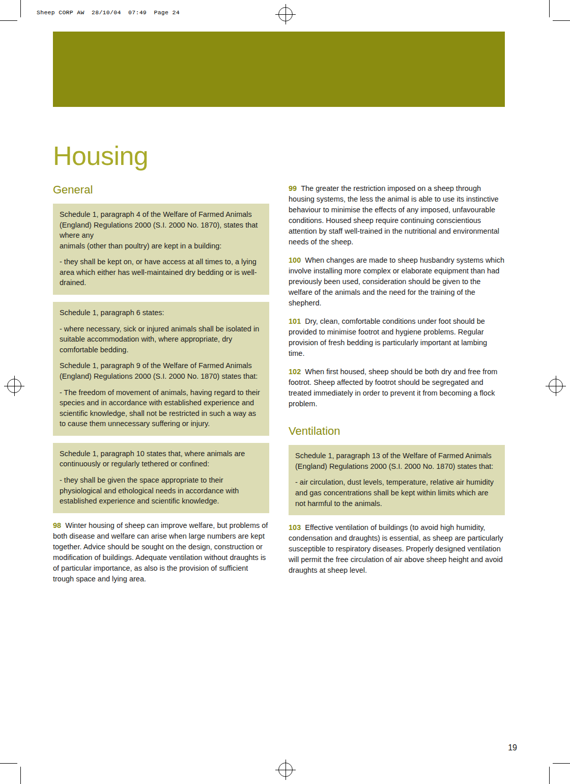Sheep CORP AW 28/10/04 07:49 Page 24
Housing
General
Schedule 1, paragraph 4 of the Welfare of Farmed Animals (England) Regulations 2000 (S.I. 2000 No. 1870), states that where any
animals (other than poultry) are kept in a building:
- they shall be kept on, or have access at all times to, a lying area which either has well-maintained dry bedding or is well-drained.
Schedule 1, paragraph 6 states:
- where necessary, sick or injured animals shall be isolated in suitable accommodation with, where appropriate, dry comfortable bedding.
Schedule 1, paragraph 9 of the Welfare of Farmed Animals (England) Regulations 2000 (S.I. 2000 No. 1870) states that:
- The freedom of movement of animals, having regard to their species and in accordance with established experience and scientific knowledge, shall not be restricted in such a way as to cause them unnecessary suffering or injury.
Schedule 1, paragraph 10 states that, where animals are continuously or regularly tethered or confined:
- they shall be given the space appropriate to their physiological and ethological needs in accordance with established experience and scientific knowledge.
98 Winter housing of sheep can improve welfare, but problems of both disease and welfare can arise when large numbers are kept together. Advice should be sought on the design, construction or modification of buildings. Adequate ventilation without draughts is of particular importance, as also is the provision of sufficient trough space and lying area.
99 The greater the restriction imposed on a sheep through housing systems, the less the animal is able to use its instinctive behaviour to minimise the effects of any imposed, unfavourable conditions. Housed sheep require continuing conscientious attention by staff well-trained in the nutritional and environmental needs of the sheep.
100 When changes are made to sheep husbandry systems which involve installing more complex or elaborate equipment than had previously been used, consideration should be given to the welfare of the animals and the need for the training of the shepherd.
101 Dry, clean, comfortable conditions under foot should be provided to minimise footrot and hygiene problems. Regular provision of fresh bedding is particularly important at lambing time.
102 When first housed, sheep should be both dry and free from footrot. Sheep affected by footrot should be segregated and treated immediately in order to prevent it from becoming a flock problem.
Ventilation
Schedule 1, paragraph 13 of the Welfare of Farmed Animals (England) Regulations 2000 (S.I. 2000 No. 1870) states that:
- air circulation, dust levels, temperature, relative air humidity and gas concentrations shall be kept within limits which are not harmful to the animals.
103 Effective ventilation of buildings (to avoid high humidity, condensation and draughts) is essential, as sheep are particularly susceptible to respiratory diseases. Properly designed ventilation will permit the free circulation of air above sheep height and avoid draughts at sheep level.
19